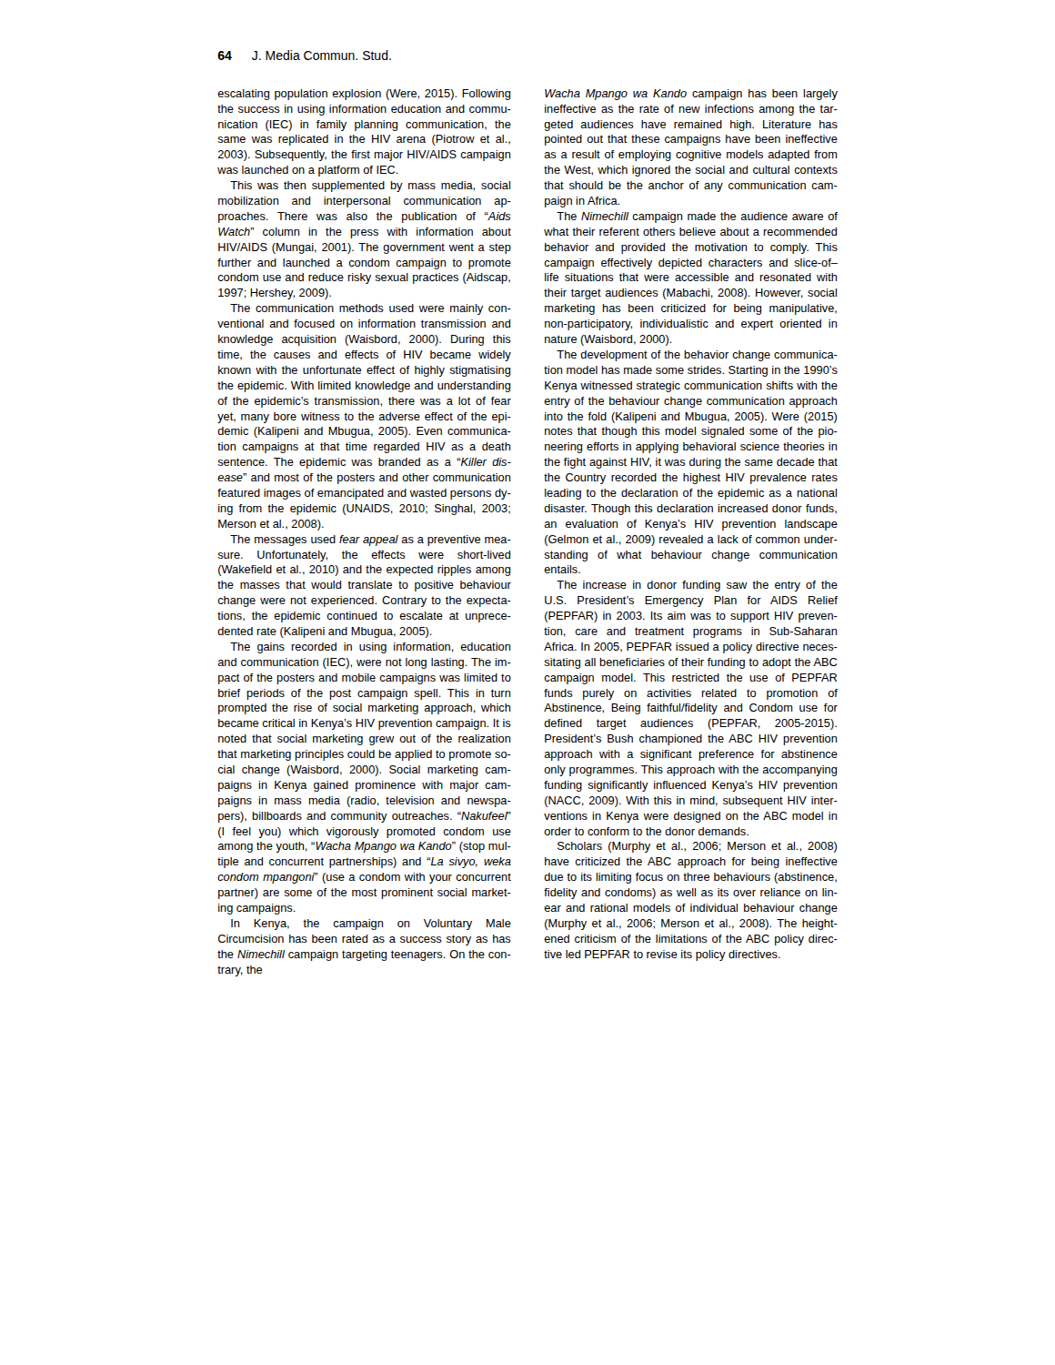64 J. Media Commun. Stud.
escalating population explosion (Were, 2015). Following the success in using information education and communication (IEC) in family planning communication, the same was replicated in the HIV arena (Piotrow et al., 2003). Subsequently, the first major HIV/AIDS campaign was launched on a platform of IEC.
This was then supplemented by mass media, social mobilization and interpersonal communication approaches. There was also the publication of “Aids Watch” column in the press with information about HIV/AIDS (Mungai, 2001). The government went a step further and launched a condom campaign to promote condom use and reduce risky sexual practices (Aidscap, 1997; Hershey, 2009).
The communication methods used were mainly conventional and focused on information transmission and knowledge acquisition (Waisbord, 2000). During this time, the causes and effects of HIV became widely known with the unfortunate effect of highly stigmatising the epidemic. With limited knowledge and understanding of the epidemic’s transmission, there was a lot of fear yet, many bore witness to the adverse effect of the epidemic (Kalipeni and Mbugua, 2005). Even communication campaigns at that time regarded HIV as a death sentence. The epidemic was branded as a “Killer disease” and most of the posters and other communication featured images of emancipated and wasted persons dying from the epidemic (UNAIDS, 2010; Singhal, 2003; Merson et al., 2008).
The messages used fear appeal as a preventive measure. Unfortunately, the effects were short-lived (Wakefield et al., 2010) and the expected ripples among the masses that would translate to positive behaviour change were not experienced. Contrary to the expectations, the epidemic continued to escalate at unprecedented rate (Kalipeni and Mbugua, 2005).
The gains recorded in using information, education and communication (IEC), were not long lasting. The impact of the posters and mobile campaigns was limited to brief periods of the post campaign spell. This in turn prompted the rise of social marketing approach, which became critical in Kenya’s HIV prevention campaign. It is noted that social marketing grew out of the realization that marketing principles could be applied to promote social change (Waisbord, 2000). Social marketing campaigns in Kenya gained prominence with major campaigns in mass media (radio, television and newspapers), billboards and community outreaches. “Nakufeel” (I feel you) which vigorously promoted condom use among the youth, “Wacha Mpango wa Kando” (stop multiple and concurrent partnerships) and “La sivyo, weka condom mpangoni” (use a condom with your concurrent partner) are some of the most prominent social marketing campaigns.
In Kenya, the campaign on Voluntary Male Circumcision has been rated as a success story as has the Nimechill campaign targeting teenagers. On the contrary, the
Wacha Mpango wa Kando campaign has been largely ineffective as the rate of new infections among the targeted audiences have remained high. Literature has pointed out that these campaigns have been ineffective as a result of employing cognitive models adapted from the West, which ignored the social and cultural contexts that should be the anchor of any communication campaign in Africa.
The Nimechill campaign made the audience aware of what their referent others believe about a recommended behavior and provided the motivation to comply. This campaign effectively depicted characters and slice-of–life situations that were accessible and resonated with their target audiences (Mabachi, 2008). However, social marketing has been criticized for being manipulative, non-participatory, individualistic and expert oriented in nature (Waisbord, 2000).
The development of the behavior change communication model has made some strides. Starting in the 1990’s Kenya witnessed strategic communication shifts with the entry of the behaviour change communication approach into the fold (Kalipeni and Mbugua, 2005). Were (2015) notes that though this model signaled some of the pioneering efforts in applying behavioral science theories in the fight against HIV, it was during the same decade that the Country recorded the highest HIV prevalence rates leading to the declaration of the epidemic as a national disaster. Though this declaration increased donor funds, an evaluation of Kenya’s HIV prevention landscape (Gelmon et al., 2009) revealed a lack of common understanding of what behaviour change communication entails.
The increase in donor funding saw the entry of the U.S. President’s Emergency Plan for AIDS Relief (PEPFAR) in 2003. Its aim was to support HIV prevention, care and treatment programs in Sub-Saharan Africa. In 2005, PEPFAR issued a policy directive necessitating all beneficiaries of their funding to adopt the ABC campaign model. This restricted the use of PEPFAR funds purely on activities related to promotion of Abstinence, Being faithful/fidelity and Condom use for defined target audiences (PEPFAR, 2005-2015). President’s Bush championed the ABC HIV prevention approach with a significant preference for abstinence only programmes. This approach with the accompanying funding significantly influenced Kenya’s HIV prevention (NACC, 2009). With this in mind, subsequent HIV interventions in Kenya were designed on the ABC model in order to conform to the donor demands.
Scholars (Murphy et al., 2006; Merson et al., 2008) have criticized the ABC approach for being ineffective due to its limiting focus on three behaviours (abstinence, fidelity and condoms) as well as its over reliance on linear and rational models of individual behaviour change (Murphy et al., 2006; Merson et al., 2008). The heightened criticism of the limitations of the ABC policy directive led PEPFAR to revise its policy directives.